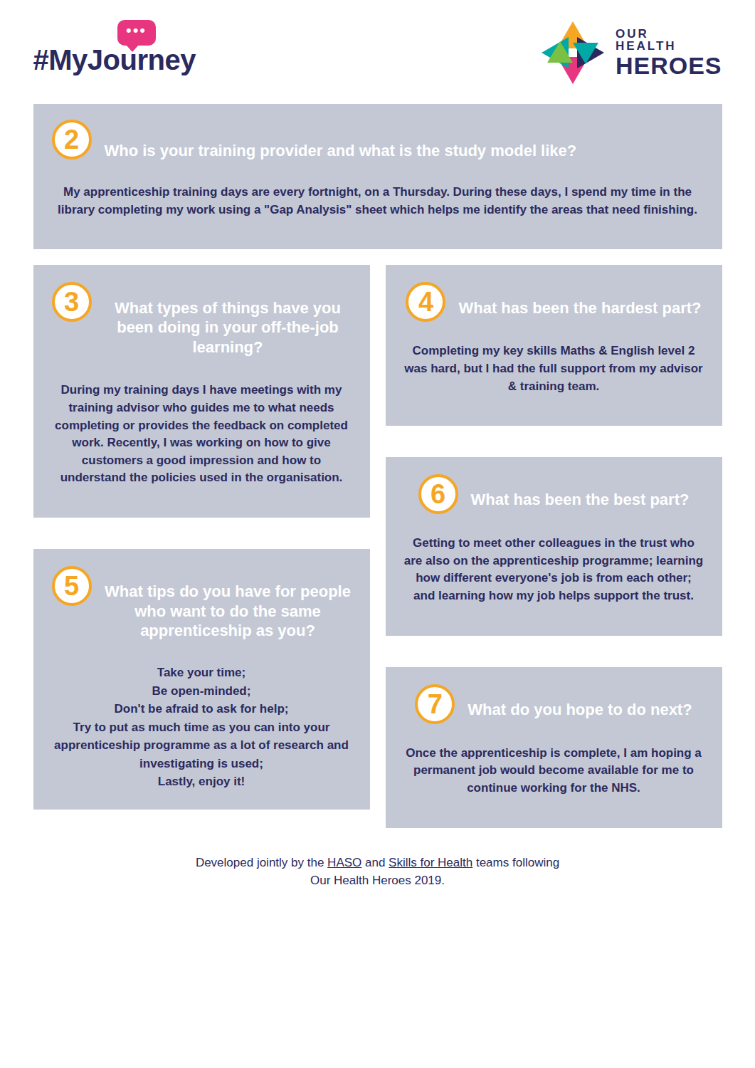•••
#MyJourney
OUR HEALTH HEROES
2
Who is your training provider and what is the study model like?
My apprenticeship training days are every fortnight, on a Thursday. During these days, I spend my time in the library completing my work using a "Gap Analysis" sheet which helps me identify the areas that need finishing.
3
What types of things have you been doing in your off-the-job learning?
During my training days I have meetings with my training advisor who guides me to what needs completing or provides the feedback on completed work. Recently, I was working on how to give customers a good impression and how to understand the policies used in the organisation.
5
What tips do you have for people who want to do the same apprenticeship as you?
Take your time;
Be open-minded;
Don't be afraid to ask for help;
Try to put as much time as you can into your apprenticeship programme as a lot of research and investigating is used;
Lastly, enjoy it!
4
What has been the hardest part?
Completing my key skills Maths & English level 2 was hard, but I had the full support from my advisor & training team.
6
What has been the best part?
Getting to meet other colleagues in the trust who are also on the apprenticeship programme; learning how different everyone's job is from each other; and learning how my job helps support the trust.
7
What do you hope to do next?
Once the apprenticeship is complete, I am hoping a permanent job would become available for me to continue working for the NHS.
Developed jointly by the HASO and Skills for Health teams following
Our Health Heroes 2019.